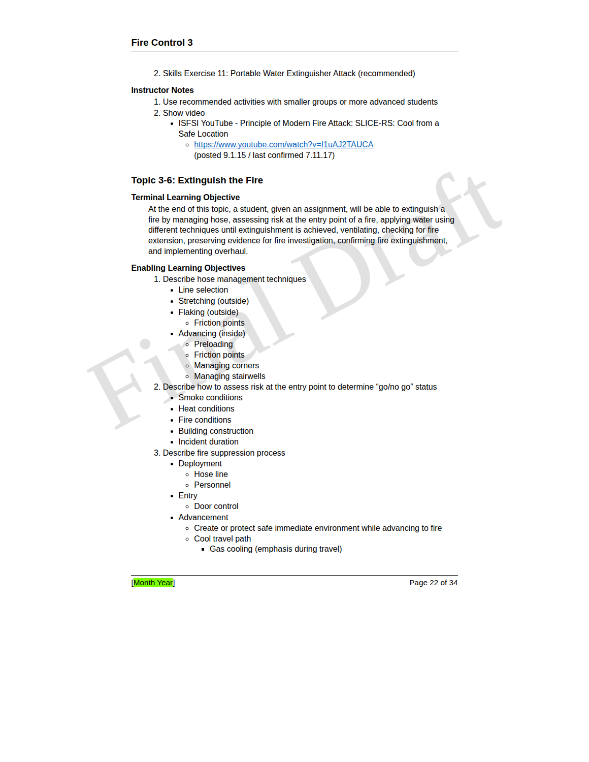Final Draft
Fire Control 3
Skills Exercise 11: Portable Water Extinguisher Attack (recommended)
Instructor Notes
Use recommended activities with smaller groups or more advanced students
Show video
ISFSI YouTube - Principle of Modern Fire Attack: SLICE-RS: Cool from a Safe Location
https://www.youtube.com/watch?v=I1uAJ2TAUCA
(posted 9.1.15 / last confirmed 7.11.17)
Topic 3-6: Extinguish the Fire
Terminal Learning Objective
At the end of this topic, a student, given an assignment, will be able to extinguish a fire by managing hose, assessing risk at the entry point of a fire, applying water using different techniques until extinguishment is achieved, ventilating, checking for fire extension, preserving evidence for fire investigation, confirming fire extinguishment, and implementing overhaul.
Enabling Learning Objectives
Describe hose management techniques
Line selection
Stretching (outside)
Flaking (outside)
Friction points
Advancing (inside)
Preloading
Friction points
Managing corners
Managing stairwells
Describe how to assess risk at the entry point to determine “go/no go” status
Smoke conditions
Heat conditions
Fire conditions
Building construction
Incident duration
Describe fire suppression process
Deployment
Hose line
Personnel
Entry
Door control
Advancement
Create or protect safe immediate environment while advancing to fire
Cool travel path
Gas cooling (emphasis during travel)
[Month Year] Page 22 of 34